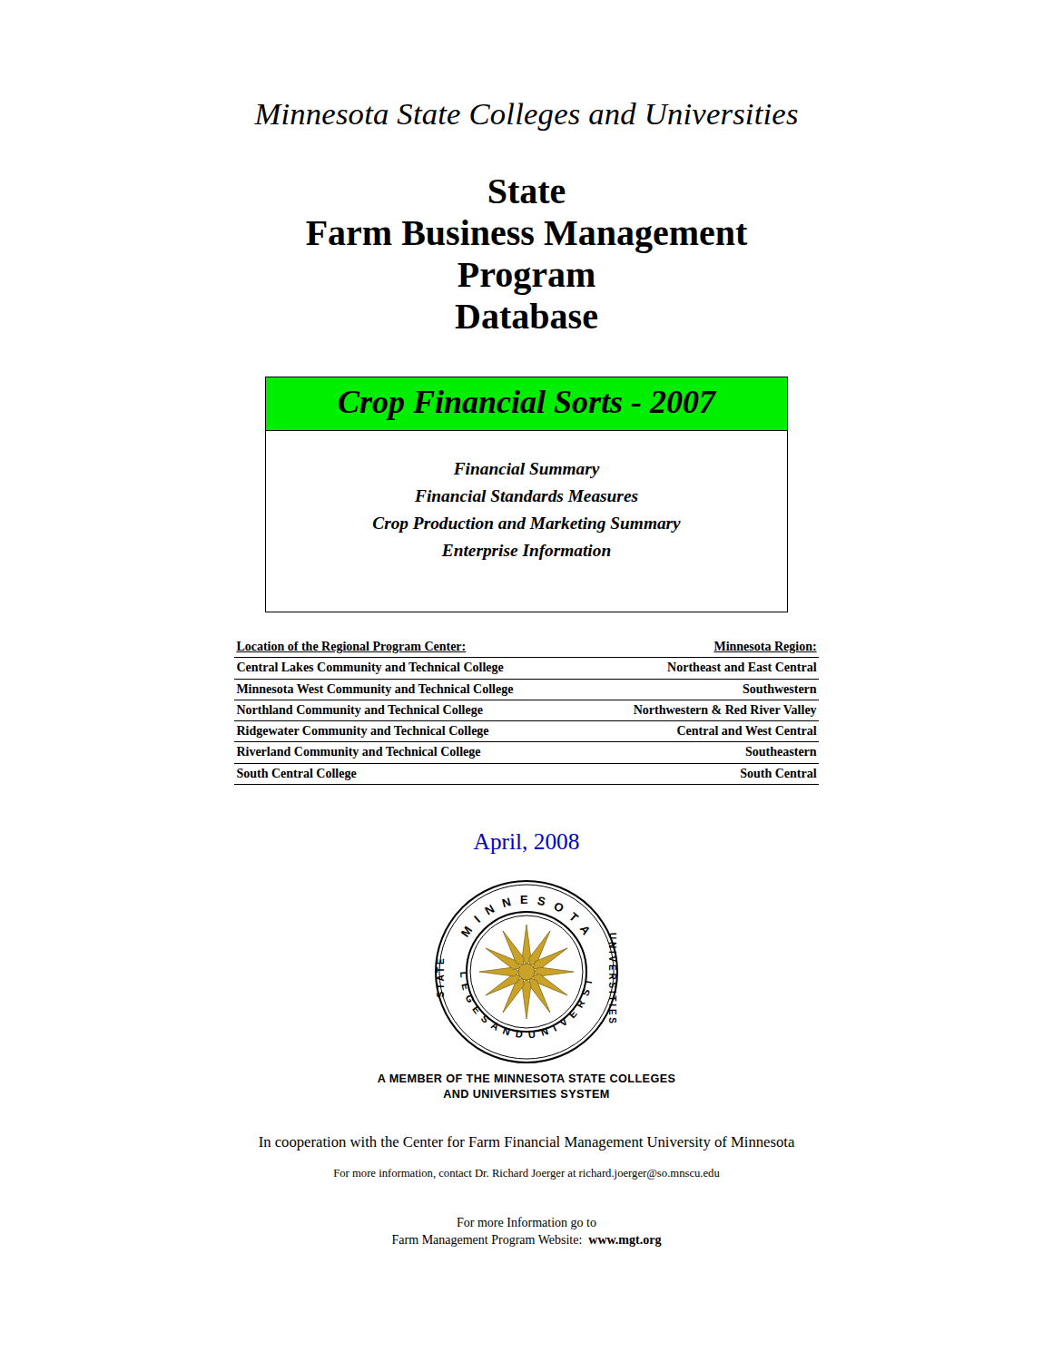Minnesota State Colleges and Universities
State
Farm Business Management Program
Database
Crop Financial Sorts - 2007
Financial Summary
Financial Standards Measures
Crop Production and Marketing Summary
Enterprise Information
| Location of the Regional Program Center: | Minnesota Region: |
| --- | --- |
| Central Lakes Community and Technical College | Northeast and East Central |
| Minnesota West Community and Technical College | Southwestern |
| Northland Community and Technical College | Northwestern & Red River Valley |
| Ridgewater Community and Technical College | Central and West Central |
| Riverland Community and Technical College | Southeastern |
| South Central College | South Central |
April, 2008
M I N N E S O T A C O L L E G E S A N D U N I V E R S I T I E S S T A T E U N I V E R S I T I E S
A MEMBER OF THE MINNESOTA STATE COLLEGES
AND UNIVERSITIES SYSTEM
In cooperation with the Center for Farm Financial Management University of Minnesota
For more information, contact Dr. Richard Joerger at richard.joerger@so.mnscu.edu
For more Information go to
Farm Management Program Website: www.mgt.org